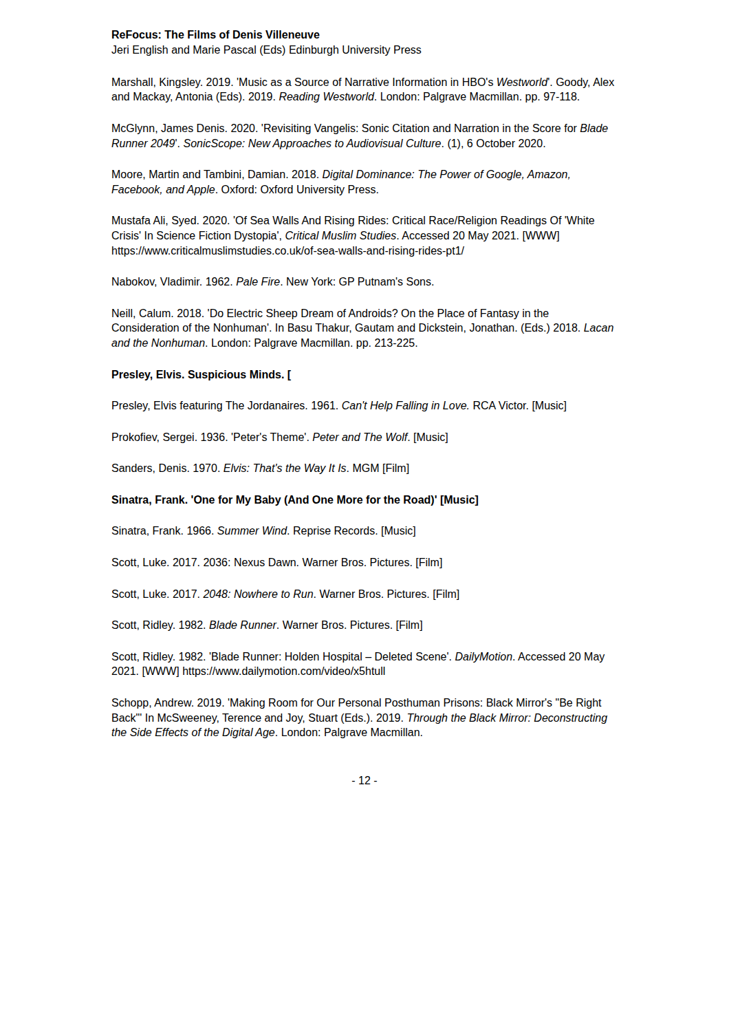ReFocus: The Films of Denis Villeneuve
Jeri English and Marie Pascal (Eds) Edinburgh University Press
Marshall, Kingsley. 2019. 'Music as a Source of Narrative Information in HBO's Westworld'. Goody, Alex and Mackay, Antonia (Eds). 2019. Reading Westworld. London: Palgrave Macmillan. pp. 97-118.
McGlynn, James Denis. 2020. 'Revisiting Vangelis: Sonic Citation and Narration in the Score for Blade Runner 2049'. SonicScope: New Approaches to Audiovisual Culture. (1), 6 October 2020.
Moore, Martin and Tambini, Damian. 2018. Digital Dominance: The Power of Google, Amazon, Facebook, and Apple. Oxford: Oxford University Press.
Mustafa Ali, Syed. 2020. 'Of Sea Walls And Rising Rides: Critical Race/Religion Readings Of 'White Crisis' In Science Fiction Dystopia', Critical Muslim Studies. Accessed 20 May 2021. [WWW] https://www.criticalmuslimstudies.co.uk/of-sea-walls-and-rising-rides-pt1/
Nabokov, Vladimir. 1962. Pale Fire. New York: GP Putnam's Sons.
Neill, Calum. 2018. 'Do Electric Sheep Dream of Androids? On the Place of Fantasy in the Consideration of the Nonhuman'. In Basu Thakur, Gautam and Dickstein, Jonathan. (Eds.) 2018. Lacan and the Nonhuman. London: Palgrave Macmillan. pp. 213-225.
Presley, Elvis. Suspicious Minds. [
Presley, Elvis featuring The Jordanaires. 1961. Can't Help Falling in Love. RCA Victor. [Music]
Prokofiev, Sergei. 1936. 'Peter's Theme'. Peter and The Wolf. [Music]
Sanders, Denis. 1970. Elvis: That's the Way It Is. MGM [Film]
Sinatra, Frank. 'One for My Baby (And One More for the Road)' [Music]
Sinatra, Frank. 1966. Summer Wind. Reprise Records. [Music]
Scott, Luke. 2017. 2036: Nexus Dawn. Warner Bros. Pictures. [Film]
Scott, Luke. 2017. 2048: Nowhere to Run. Warner Bros. Pictures. [Film]
Scott, Ridley. 1982. Blade Runner. Warner Bros. Pictures. [Film]
Scott, Ridley. 1982. 'Blade Runner: Holden Hospital – Deleted Scene'. DailyMotion. Accessed 20 May 2021. [WWW] https://www.dailymotion.com/video/x5htull
Schopp, Andrew. 2019. 'Making Room for Our Personal Posthuman Prisons: Black Mirror's "Be Right Back"' In McSweeney, Terence and Joy, Stuart (Eds.). 2019. Through the Black Mirror: Deconstructing the Side Effects of the Digital Age. London: Palgrave Macmillan.
- 12 -